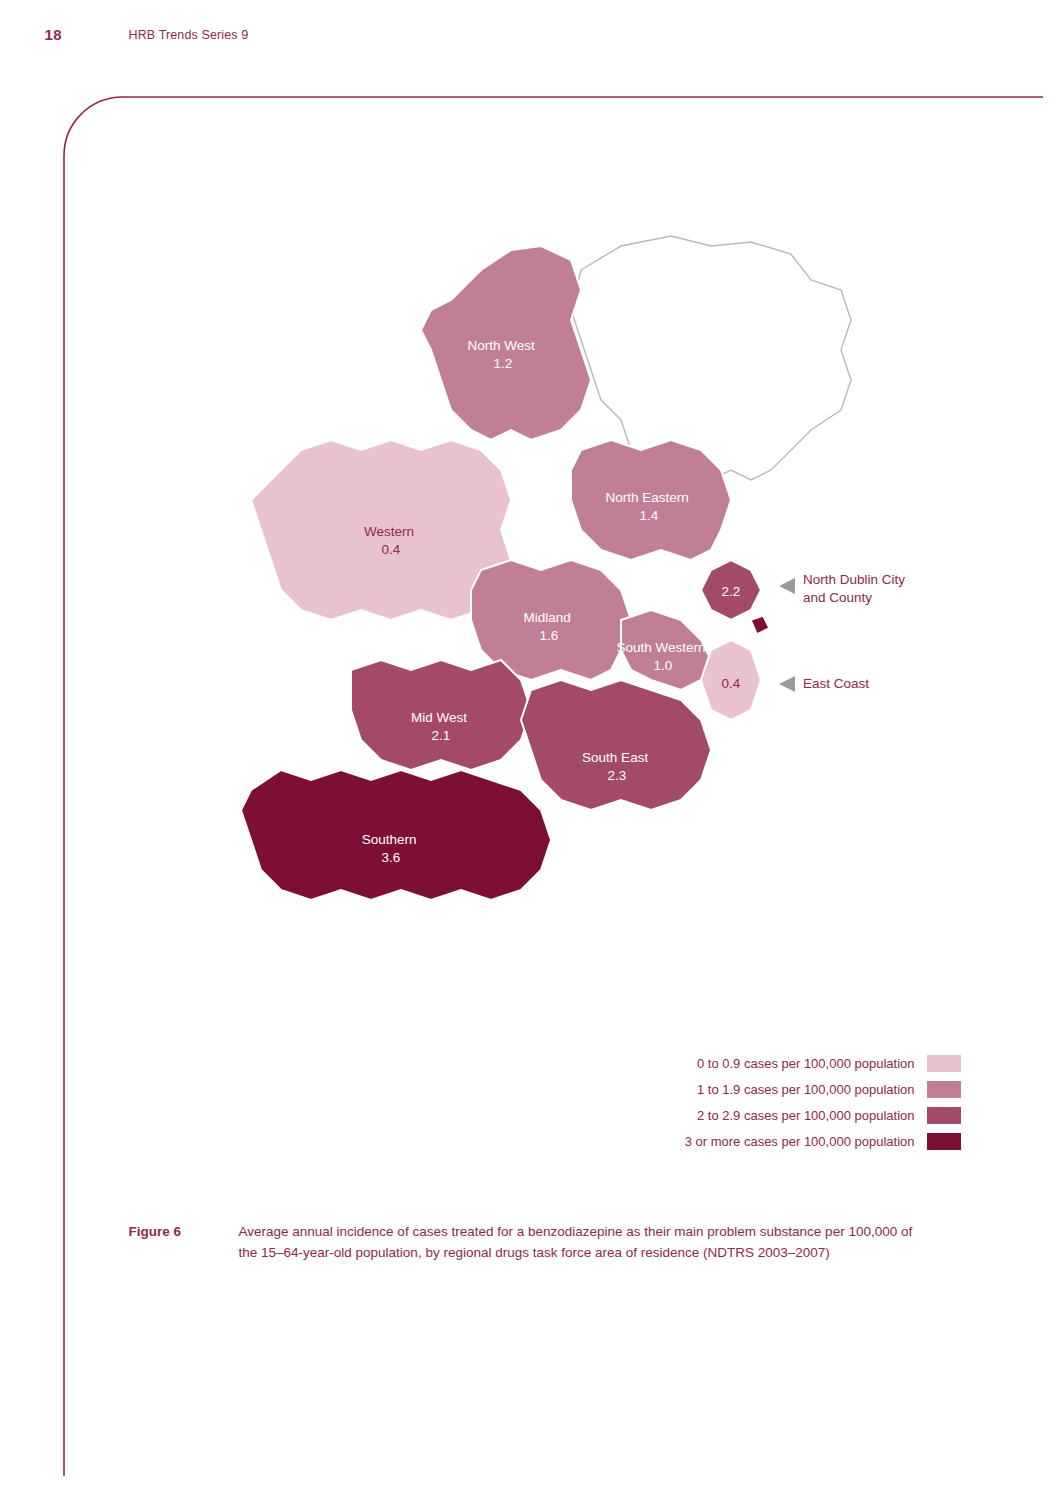18
HRB Trends Series 9
North West 1.2 Western 0.4 North Eastern 1.4 Midland 1.6 South Western 1.0 2.2 0.4 Mid West 2.1 South East 2.3 Southern 3.6 North Dublin City and County East Coast
0 to 0.9 cases per 100,000 population
1 to 1.9 cases per 100,000 population
2 to 2.9 cases per 100,000 population
3 or more cases per 100,000 population
Figure 6 Average annual incidence of cases treated for a benzodiazepine as their main problem substance per 100,000 of the 15–64-year-old population, by regional drugs task force area of residence (NDTRS 2003–2007)